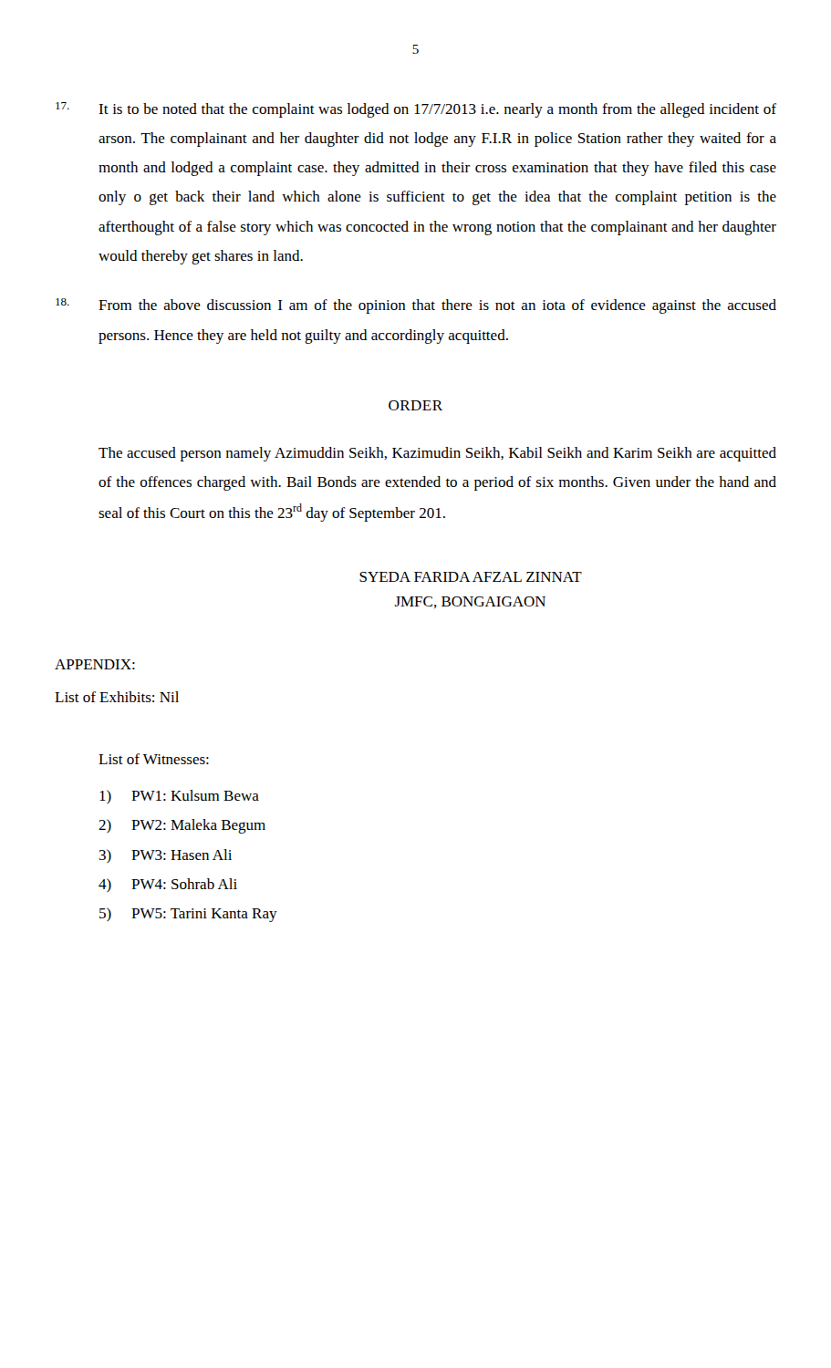5
It is to be noted that the complaint was lodged on 17/7/2013 i.e. nearly a month from the alleged incident of arson. The complainant and her daughter did not lodge any F.I.R in police Station rather they waited for a month and lodged a complaint case. they admitted in their cross examination that they have filed this case only o get back their land which alone is sufficient to get the idea that the complaint petition is the afterthought of a false story which was concocted in the wrong notion that the complainant and her daughter would thereby get shares in land.
From the above discussion I am of the opinion that there is not an iota of evidence against the accused persons. Hence they are held not guilty and accordingly acquitted.
ORDER
The accused person namely Azimuddin Seikh, Kazimudin Seikh, Kabil Seikh and Karim Seikh are acquitted of the offences charged with. Bail Bonds are extended to a period of six months. Given under the hand and seal of this Court on this the 23rd day of September 201.
SYEDA FARIDA AFZAL ZINNAT
JMFC, BONGAIGAON
APPENDIX:
List of Exhibits: Nil
List of Witnesses:
PW1: Kulsum Bewa
PW2: Maleka Begum
PW3: Hasen Ali
PW4: Sohrab Ali
PW5: Tarini Kanta Ray